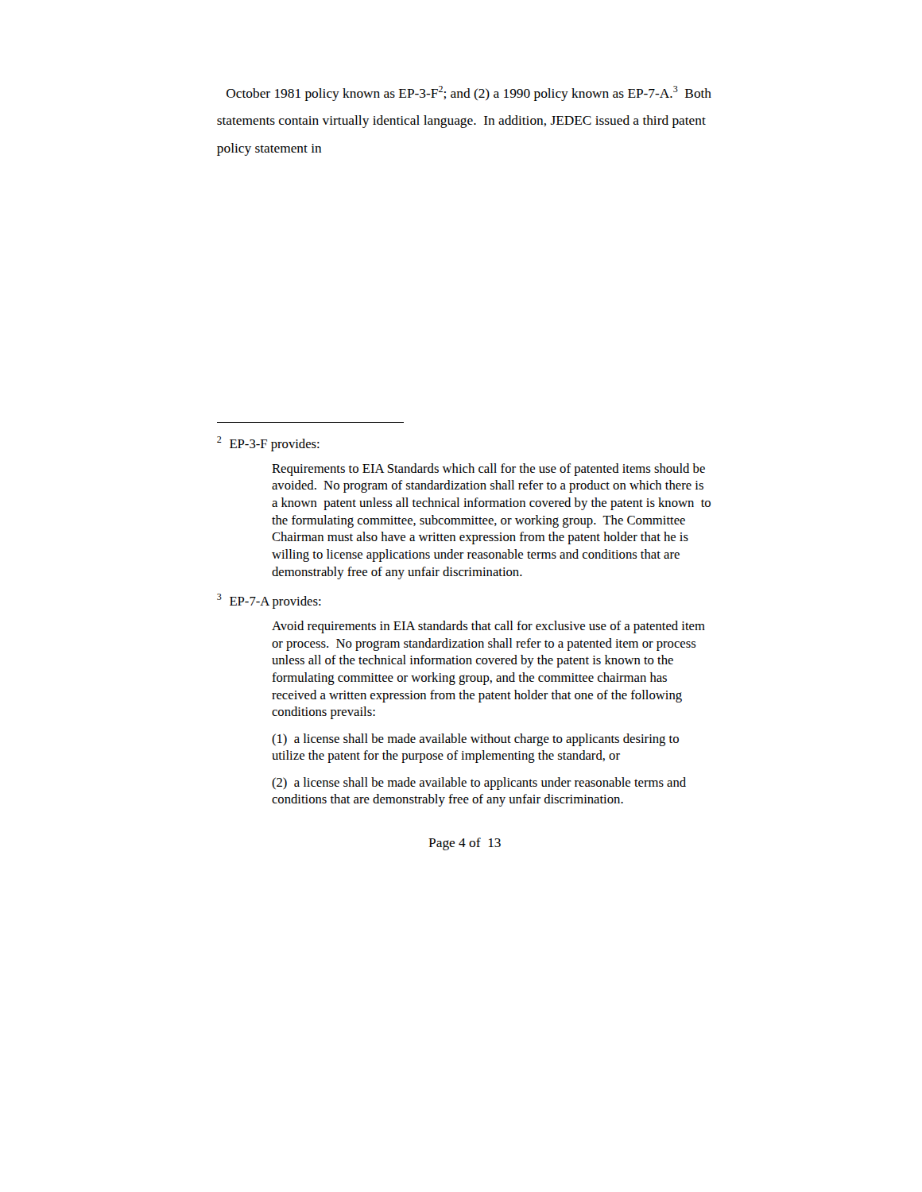October 1981 policy known as EP-3-F2; and (2) a 1990 policy known as EP-7-A.3 Both statements contain virtually identical language. In addition, JEDEC issued a third patent policy statement in
2 EP-3-F provides:
Requirements to EIA Standards which call for the use of patented items should be avoided. No program of standardization shall refer to a product on which there is a known patent unless all technical information covered by the patent is known to the formulating committee, subcommittee, or working group. The Committee Chairman must also have a written expression from the patent holder that he is willing to license applications under reasonable terms and conditions that are demonstrably free of any unfair discrimination.
3 EP-7-A provides:
Avoid requirements in EIA standards that call for exclusive use of a patented item or process. No program standardization shall refer to a patented item or process unless all of the technical information covered by the patent is known to the formulating committee or working group, and the committee chairman has received a written expression from the patent holder that one of the following conditions prevails:
(1) a license shall be made available without charge to applicants desiring to utilize the patent for the purpose of implementing the standard, or
(2) a license shall be made available to applicants under reasonable terms and conditions that are demonstrably free of any unfair discrimination.
Page 4 of 13